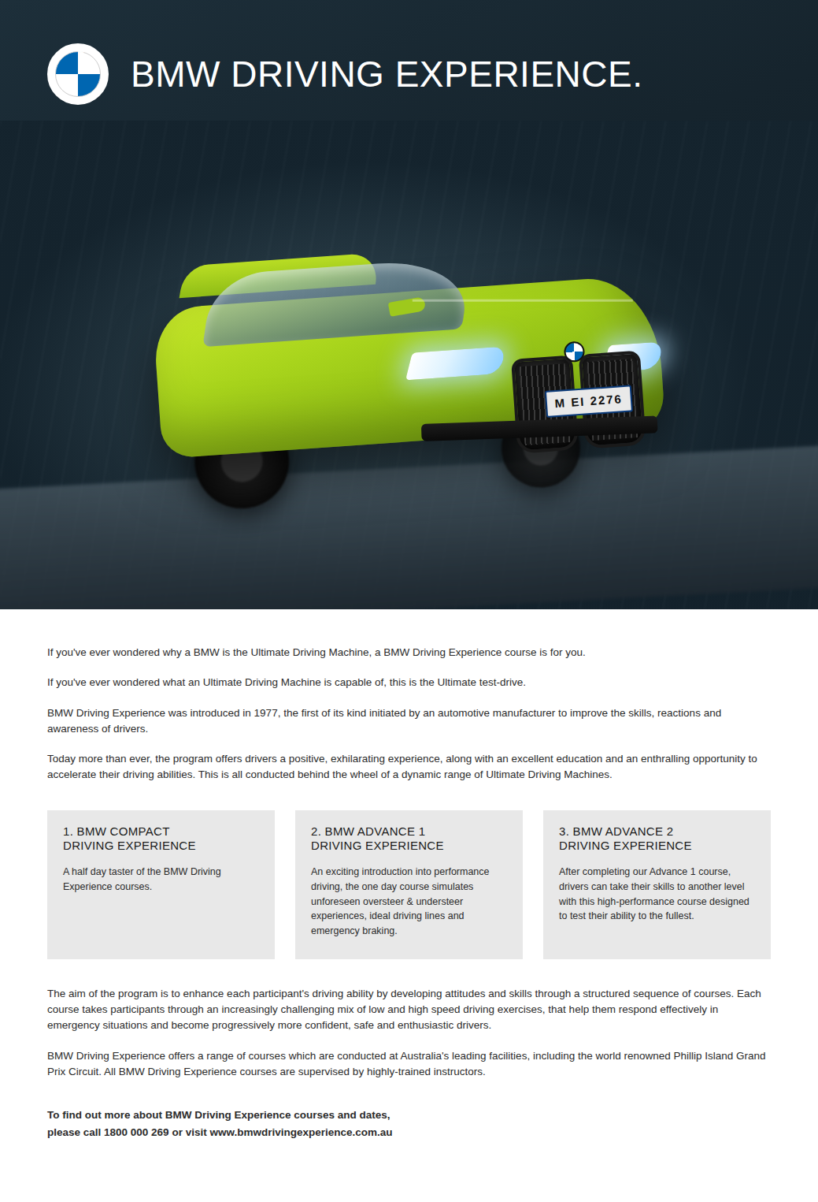B M W
BMW DRIVING EXPERIENCE.
M EI 2276
If you've ever wondered why a BMW is the Ultimate Driving Machine, a BMW Driving Experience course is for you.
If you've ever wondered what an Ultimate Driving Machine is capable of, this is the Ultimate test-drive.
BMW Driving Experience was introduced in 1977, the first of its kind initiated by an automotive manufacturer to improve the skills, reactions and awareness of drivers.
Today more than ever, the program offers drivers a positive, exhilarating experience, along with an excellent education and an enthralling opportunity to accelerate their driving abilities. This is all conducted behind the wheel of a dynamic range of Ultimate Driving Machines.
1. BMW COMPACT
DRIVING EXPERIENCE
A half day taster of the BMW Driving Experience courses.
2. BMW ADVANCE 1
DRIVING EXPERIENCE
An exciting introduction into performance driving, the one day course simulates unforeseen oversteer & understeer experiences, ideal driving lines and emergency braking.
3. BMW ADVANCE 2
DRIVING EXPERIENCE
After completing our Advance 1 course, drivers can take their skills to another level with this high-performance course designed to test their ability to the fullest.
The aim of the program is to enhance each participant's driving ability by developing attitudes and skills through a structured sequence of courses. Each course takes participants through an increasingly challenging mix of low and high speed driving exercises, that help them respond effectively in emergency situations and become progressively more confident, safe and enthusiastic drivers.
BMW Driving Experience offers a range of courses which are conducted at Australia's leading facilities, including the world renowned Phillip Island Grand Prix Circuit. All BMW Driving Experience courses are supervised by highly-trained instructors.
To find out more about BMW Driving Experience courses and dates,
please call 1800 000 269 or visit www.bmwdrivingexperience.com.au